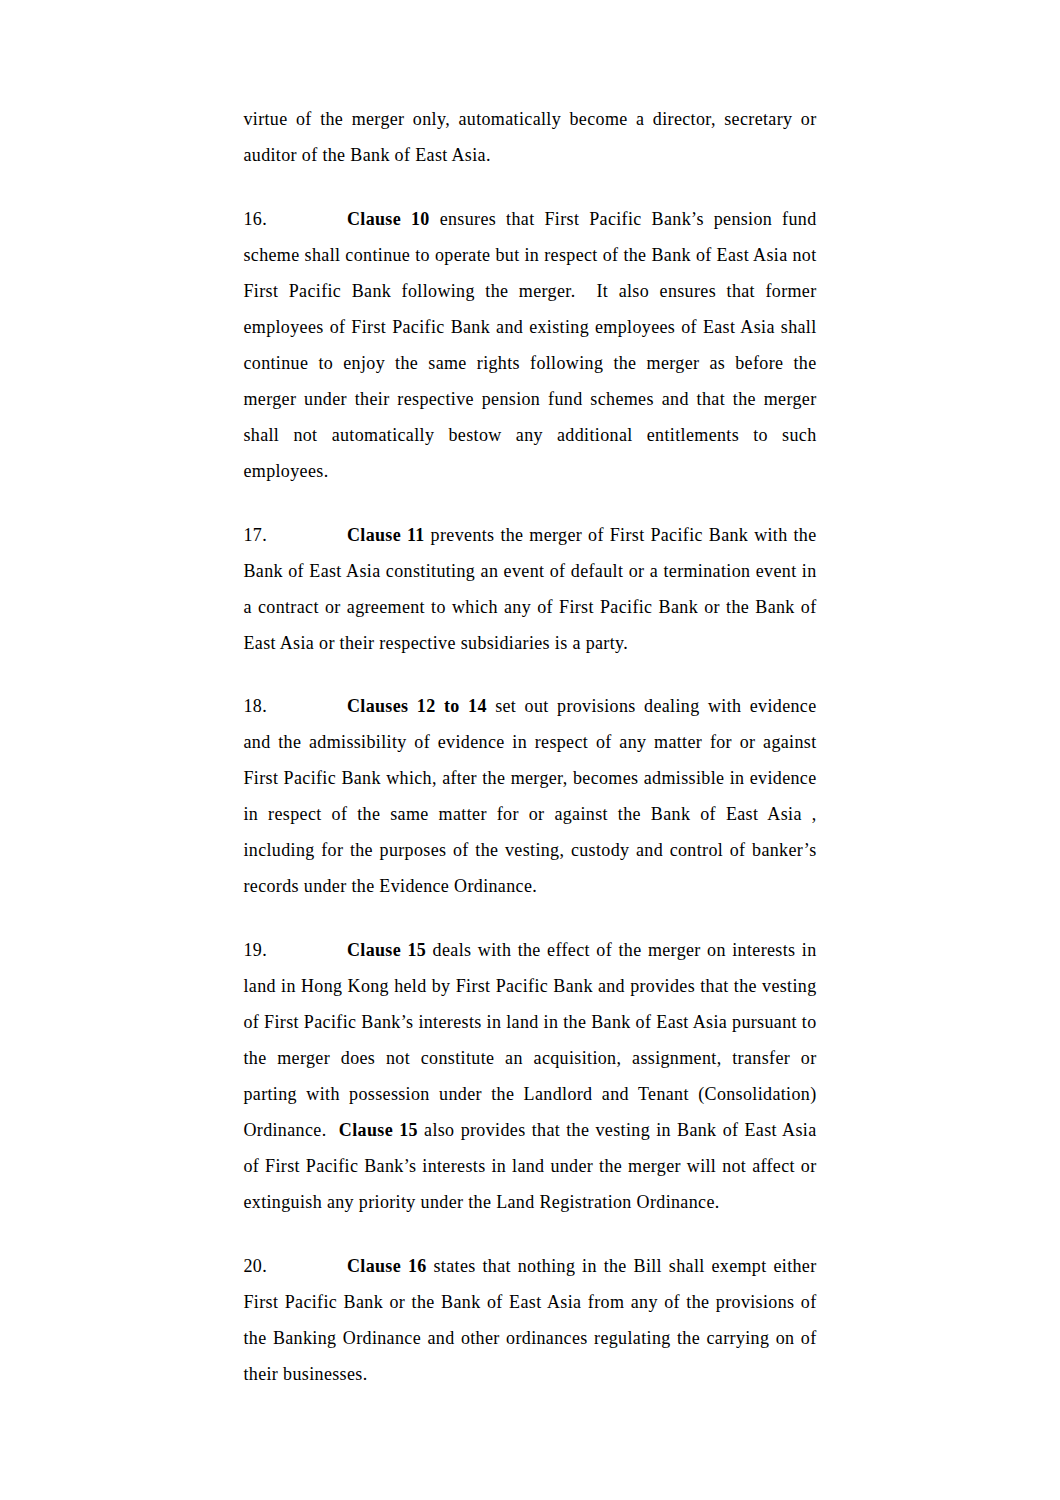virtue of the merger only, automatically become a director, secretary or auditor of the Bank of East Asia.
16. Clause 10 ensures that First Pacific Bank’s pension fund scheme shall continue to operate but in respect of the Bank of East Asia not First Pacific Bank following the merger. It also ensures that former employees of First Pacific Bank and existing employees of East Asia shall continue to enjoy the same rights following the merger as before the merger under their respective pension fund schemes and that the merger shall not automatically bestow any additional entitlements to such employees.
17. Clause 11 prevents the merger of First Pacific Bank with the Bank of East Asia constituting an event of default or a termination event in a contract or agreement to which any of First Pacific Bank or the Bank of East Asia or their respective subsidiaries is a party.
18. Clauses 12 to 14 set out provisions dealing with evidence and the admissibility of evidence in respect of any matter for or against First Pacific Bank which, after the merger, becomes admissible in evidence in respect of the same matter for or against the Bank of East Asia , including for the purposes of the vesting, custody and control of banker’s records under the Evidence Ordinance.
19. Clause 15 deals with the effect of the merger on interests in land in Hong Kong held by First Pacific Bank and provides that the vesting of First Pacific Bank’s interests in land in the Bank of East Asia pursuant to the merger does not constitute an acquisition, assignment, transfer or parting with possession under the Landlord and Tenant (Consolidation) Ordinance. Clause 15 also provides that the vesting in Bank of East Asia of First Pacific Bank’s interests in land under the merger will not affect or extinguish any priority under the Land Registration Ordinance.
20. Clause 16 states that nothing in the Bill shall exempt either First Pacific Bank or the Bank of East Asia from any of the provisions of the Banking Ordinance and other ordinances regulating the carrying on of their businesses.